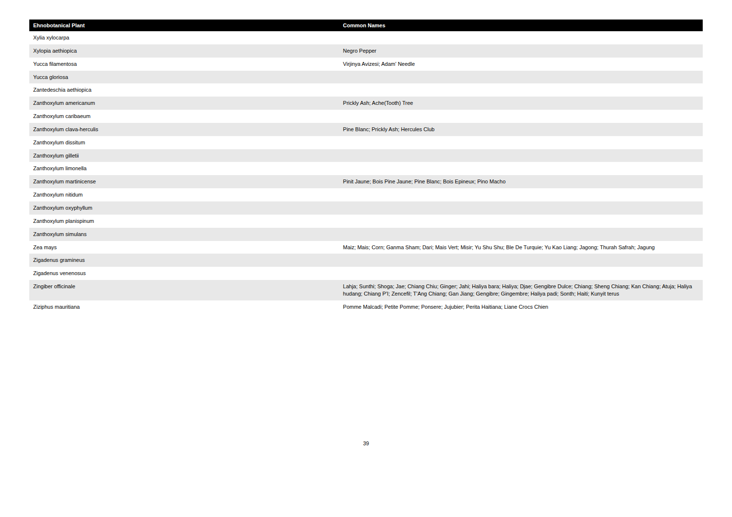| Ehnobotanical Plant | Common Names |
| --- | --- |
| Xylia xylocarpa | |
| Xylopia aethiopica | Negro Pepper |
| Yucca filamentosa | Virjinya Avizesi; Adam' Needle |
| Yucca gloriosa | |
| Zantedeschia aethiopica | |
| Zanthoxylum americanum | Prickly Ash; Ache(Tooth) Tree |
| Zanthoxylum caribaeum | |
| Zanthoxylum clava-herculis | Pine Blanc; Prickly Ash; Hercules Club |
| Zanthoxylum dissitum | |
| Zanthoxylum gilletii | |
| Zanthoxylum limonella | |
| Zanthoxylum martinicense | Pinit Jaune; Bois Pine Jaune; Pine Blanc; Bois Epineux; Pino Macho |
| Zanthoxylum nitidum | |
| Zanthoxylum oxyphyllum | |
| Zanthoxylum planispinum | |
| Zanthoxylum simulans | |
| Zea mays | Maiz; Mais; Corn; Ganma Sham; Dari; Mais Vert; Misir; Yu Shu Shu; Ble De Turquie; Yu Kao Liang; Jagong; Thurah Safrah; Jagung |
| Zigadenus gramineus | |
| Zigadenus venenosus | |
| Zingiber officinale | Lahja; Sunthi; Shoga; Jae; Chiang Chiu; Ginger; Jahi; Haliya bara; Haliya; Djae; Gengibre Dulce; Chiang; Sheng Chiang; Kan Chiang; Atuja; Haliya hudang; Chiang P'I; Zencefil; T'Ang Chiang; Gan Jiang; Gengibre; Gingembre; Haliya padi; Sonth; Haiti; Kunyit terus |
| Ziziphus mauritiana | Pomme Malcadi; Petite Pomme; Ponsere; Jujubier; Perita Haitiana; Liane Crocs Chien |
39